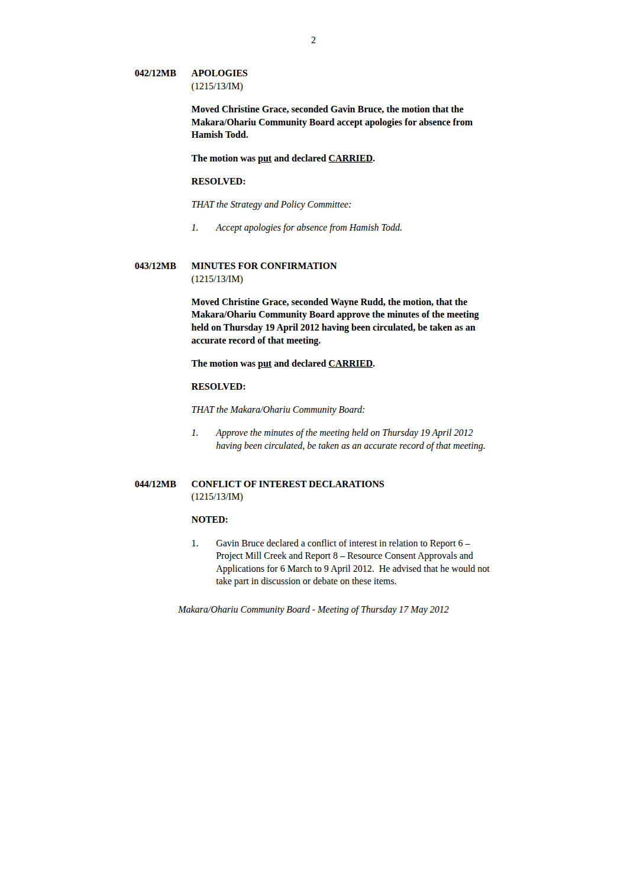2
042/12MB
Apologies
(1215/13/IM)
Moved Christine Grace, seconded Gavin Bruce, the motion that the Makara/Ohariu Community Board accept apologies for absence from Hamish Todd.
The motion was put and declared CARRIED.
RESOLVED:
THAT the Strategy and Policy Committee:
1.
Accept apologies for absence from Hamish Todd.
043/12MB
Minutes for Confirmation
(1215/13/IM)
Moved Christine Grace, seconded Wayne Rudd, the motion, that the Makara/Ohariu Community Board approve the minutes of the meeting held on Thursday 19 April 2012 having been circulated, be taken as an accurate record of that meeting.
The motion was put and declared CARRIED.
RESOLVED:
THAT the Makara/Ohariu Community Board:
1.
Approve the minutes of the meeting held on Thursday 19 April 2012 having been circulated, be taken as an accurate record of that meeting.
044/12MB
Conflict of Interest Declarations
(1215/13/IM)
NOTED:
1.
Gavin Bruce declared a conflict of interest in relation to Report 6 – Project Mill Creek and Report 8 – Resource Consent Approvals and Applications for 6 March to 9 April 2012. He advised that he would not take part in discussion or debate on these items.
Makara/Ohariu Community Board - Meeting of Thursday 17 May 2012